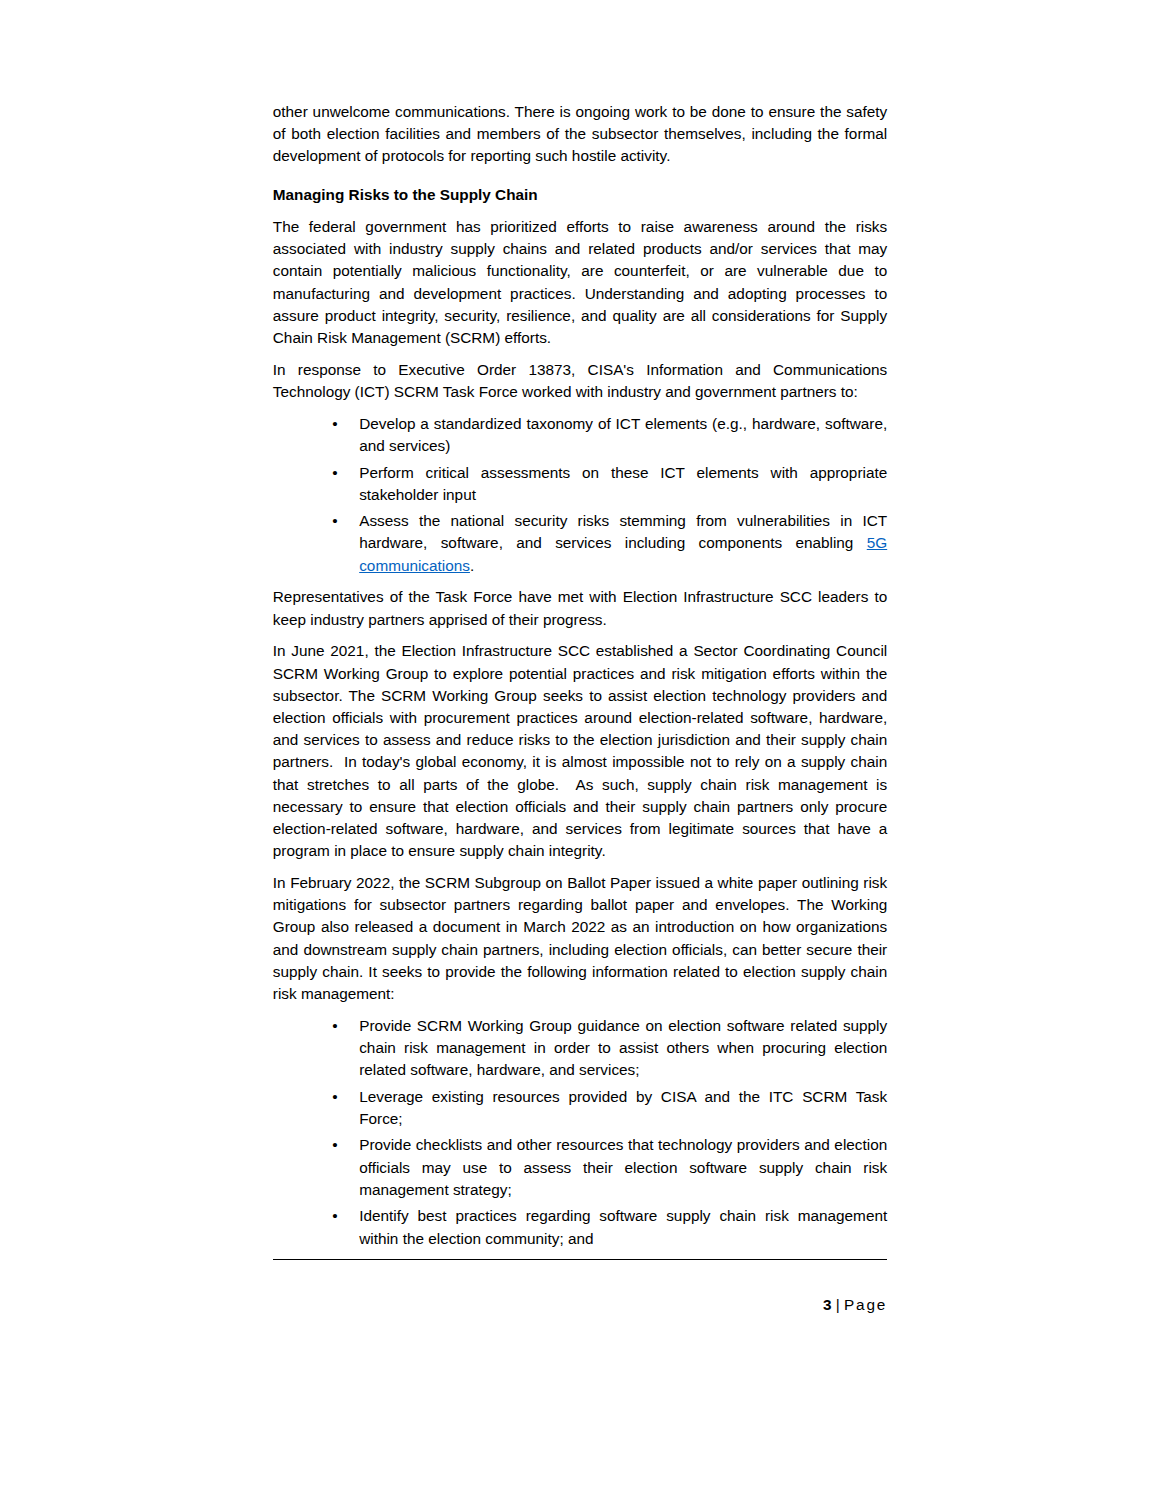other unwelcome communications. There is ongoing work to be done to ensure the safety of both election facilities and members of the subsector themselves, including the formal development of protocols for reporting such hostile activity.
Managing Risks to the Supply Chain
The federal government has prioritized efforts to raise awareness around the risks associated with industry supply chains and related products and/or services that may contain potentially malicious functionality, are counterfeit, or are vulnerable due to manufacturing and development practices. Understanding and adopting processes to assure product integrity, security, resilience, and quality are all considerations for Supply Chain Risk Management (SCRM) efforts.
In response to Executive Order 13873, CISA's Information and Communications Technology (ICT) SCRM Task Force worked with industry and government partners to:
Develop a standardized taxonomy of ICT elements (e.g., hardware, software, and services)
Perform critical assessments on these ICT elements with appropriate stakeholder input
Assess the national security risks stemming from vulnerabilities in ICT hardware, software, and services including components enabling 5G communications.
Representatives of the Task Force have met with Election Infrastructure SCC leaders to keep industry partners apprised of their progress.
In June 2021, the Election Infrastructure SCC established a Sector Coordinating Council SCRM Working Group to explore potential practices and risk mitigation efforts within the subsector. The SCRM Working Group seeks to assist election technology providers and election officials with procurement practices around election-related software, hardware, and services to assess and reduce risks to the election jurisdiction and their supply chain partners. In today's global economy, it is almost impossible not to rely on a supply chain that stretches to all parts of the globe. As such, supply chain risk management is necessary to ensure that election officials and their supply chain partners only procure election-related software, hardware, and services from legitimate sources that have a program in place to ensure supply chain integrity.
In February 2022, the SCRM Subgroup on Ballot Paper issued a white paper outlining risk mitigations for subsector partners regarding ballot paper and envelopes. The Working Group also released a document in March 2022 as an introduction on how organizations and downstream supply chain partners, including election officials, can better secure their supply chain. It seeks to provide the following information related to election supply chain risk management:
Provide SCRM Working Group guidance on election software related supply chain risk management in order to assist others when procuring election related software, hardware, and services;
Leverage existing resources provided by CISA and the ITC SCRM Task Force;
Provide checklists and other resources that technology providers and election officials may use to assess their election software supply chain risk management strategy;
Identify best practices regarding software supply chain risk management within the election community; and
3 | Page